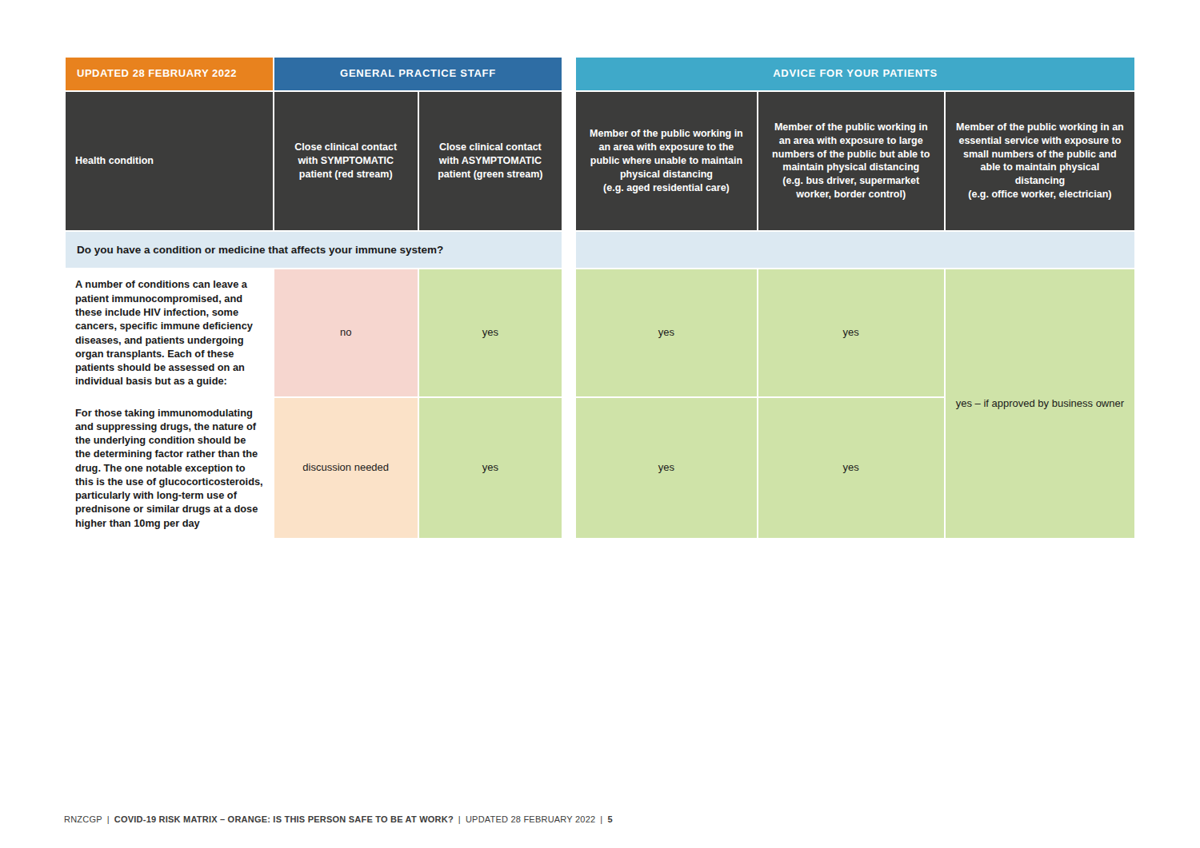| UPDATED 28 FEBRUARY 2022 | GENERAL PRACTICE STAFF | | ADVICE FOR YOUR PATIENTS |
| --- | --- | --- | --- |
| Health condition | Close clinical contact with SYMPTOMATIC patient (red stream) | Close clinical contact with ASYMPTOMATIC patient (green stream) | | Member of the public working in an area with exposure to the public where unable to maintain physical distancing (e.g. aged residential care) | Member of the public working in an area with exposure to large numbers of the public but able to maintain physical distancing (e.g. bus driver, supermarket worker, border control) | Member of the public working in an essential service with exposure to small numbers of the public and able to maintain physical distancing (e.g. office worker, electrician) |
| Do you have a condition or medicine that affects your immune system? | | |
| A number of conditions can leave a patient immunocompromised, and these include HIV infection, some cancers, specific immune deficiency diseases, and patients undergoing organ transplants. Each of these patients should be assessed on an individual basis but as a guide: | no | yes | | yes | yes | yes – if approved by business owner |
| For those taking immunomodulating and suppressing drugs, the nature of the underlying condition should be the determining factor rather than the drug. The one notable exception to this is the use of glucocorticosteroids, particularly with long-term use of prednisone or similar drugs at a dose higher than 10mg per day | discussion needed | yes | | yes | yes |
RNZCGP|COVID-19 RISK MATRIX – ORANGE: IS THIS PERSON SAFE TO BE AT WORK?|UPDATED 28 FEBRUARY 2022|5